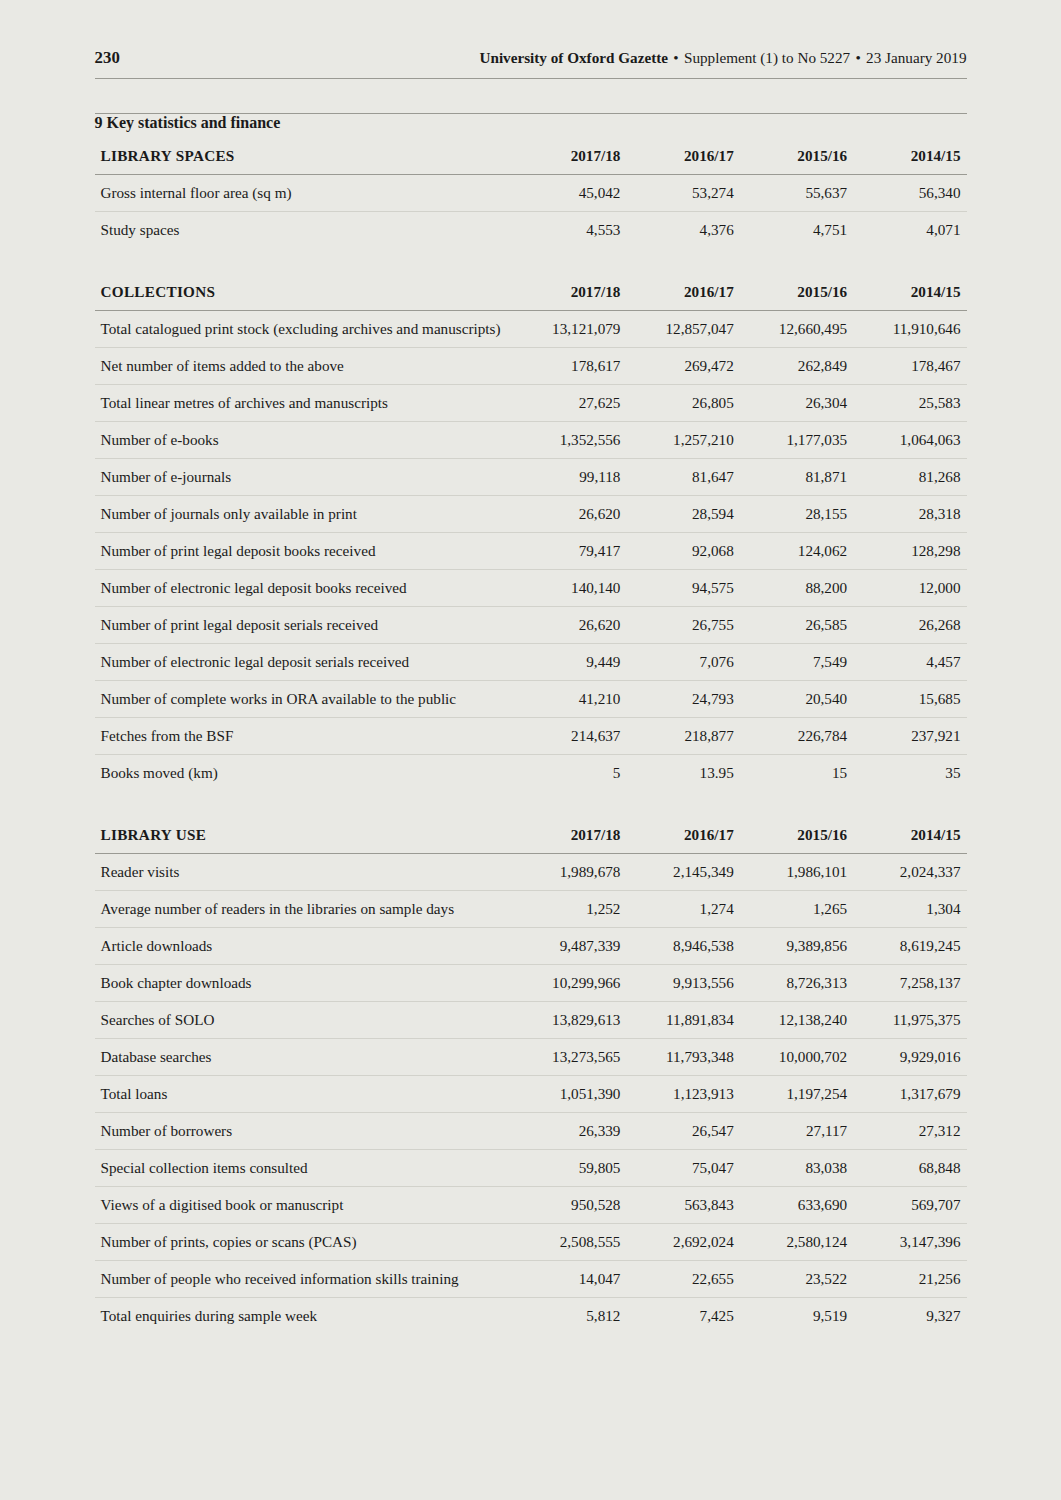230
University of Oxford Gazette•Supplement (1) to No 5227•23 January 2019
9 Key statistics and finance
| Library spaces | 2017/18 | 2016/17 | 2015/16 | 2014/15 |
| --- | --- | --- | --- | --- |
| Gross internal floor area (sq m) | 45,042 | 53,274 | 55,637 | 56,340 |
| Study spaces | 4,553 | 4,376 | 4,751 | 4,071 |
| Collections | 2017/18 | 2016/17 | 2015/16 | 2014/15 |
| --- | --- | --- | --- | --- |
| Total catalogued print stock (excluding archives and manuscripts) | 13,121,079 | 12,857,047 | 12,660,495 | 11,910,646 |
| Net number of items added to the above | 178,617 | 269,472 | 262,849 | 178,467 |
| Total linear metres of archives and manuscripts | 27,625 | 26,805 | 26,304 | 25,583 |
| Number of e-books | 1,352,556 | 1,257,210 | 1,177,035 | 1,064,063 |
| Number of e-journals | 99,118 | 81,647 | 81,871 | 81,268 |
| Number of journals only available in print | 26,620 | 28,594 | 28,155 | 28,318 |
| Number of print legal deposit books received | 79,417 | 92,068 | 124,062 | 128,298 |
| Number of electronic legal deposit books received | 140,140 | 94,575 | 88,200 | 12,000 |
| Number of print legal deposit serials received | 26,620 | 26,755 | 26,585 | 26,268 |
| Number of electronic legal deposit serials received | 9,449 | 7,076 | 7,549 | 4,457 |
| Number of complete works in ORA available to the public | 41,210 | 24,793 | 20,540 | 15,685 |
| Fetches from the BSF | 214,637 | 218,877 | 226,784 | 237,921 |
| Books moved (km) | 5 | 13.95 | 15 | 35 |
| Library use | 2017/18 | 2016/17 | 2015/16 | 2014/15 |
| --- | --- | --- | --- | --- |
| Reader visits | 1,989,678 | 2,145,349 | 1,986,101 | 2,024,337 |
| Average number of readers in the libraries on sample days | 1,252 | 1,274 | 1,265 | 1,304 |
| Article downloads | 9,487,339 | 8,946,538 | 9,389,856 | 8,619,245 |
| Book chapter downloads | 10,299,966 | 9,913,556 | 8,726,313 | 7,258,137 |
| Searches of SOLO | 13,829,613 | 11,891,834 | 12,138,240 | 11,975,375 |
| Database searches | 13,273,565 | 11,793,348 | 10,000,702 | 9,929,016 |
| Total loans | 1,051,390 | 1,123,913 | 1,197,254 | 1,317,679 |
| Number of borrowers | 26,339 | 26,547 | 27,117 | 27,312 |
| Special collection items consulted | 59,805 | 75,047 | 83,038 | 68,848 |
| Views of a digitised book or manuscript | 950,528 | 563,843 | 633,690 | 569,707 |
| Number of prints, copies or scans (PCAS) | 2,508,555 | 2,692,024 | 2,580,124 | 3,147,396 |
| Number of people who received information skills training | 14,047 | 22,655 | 23,522 | 21,256 |
| Total enquiries during sample week | 5,812 | 7,425 | 9,519 | 9,327 |